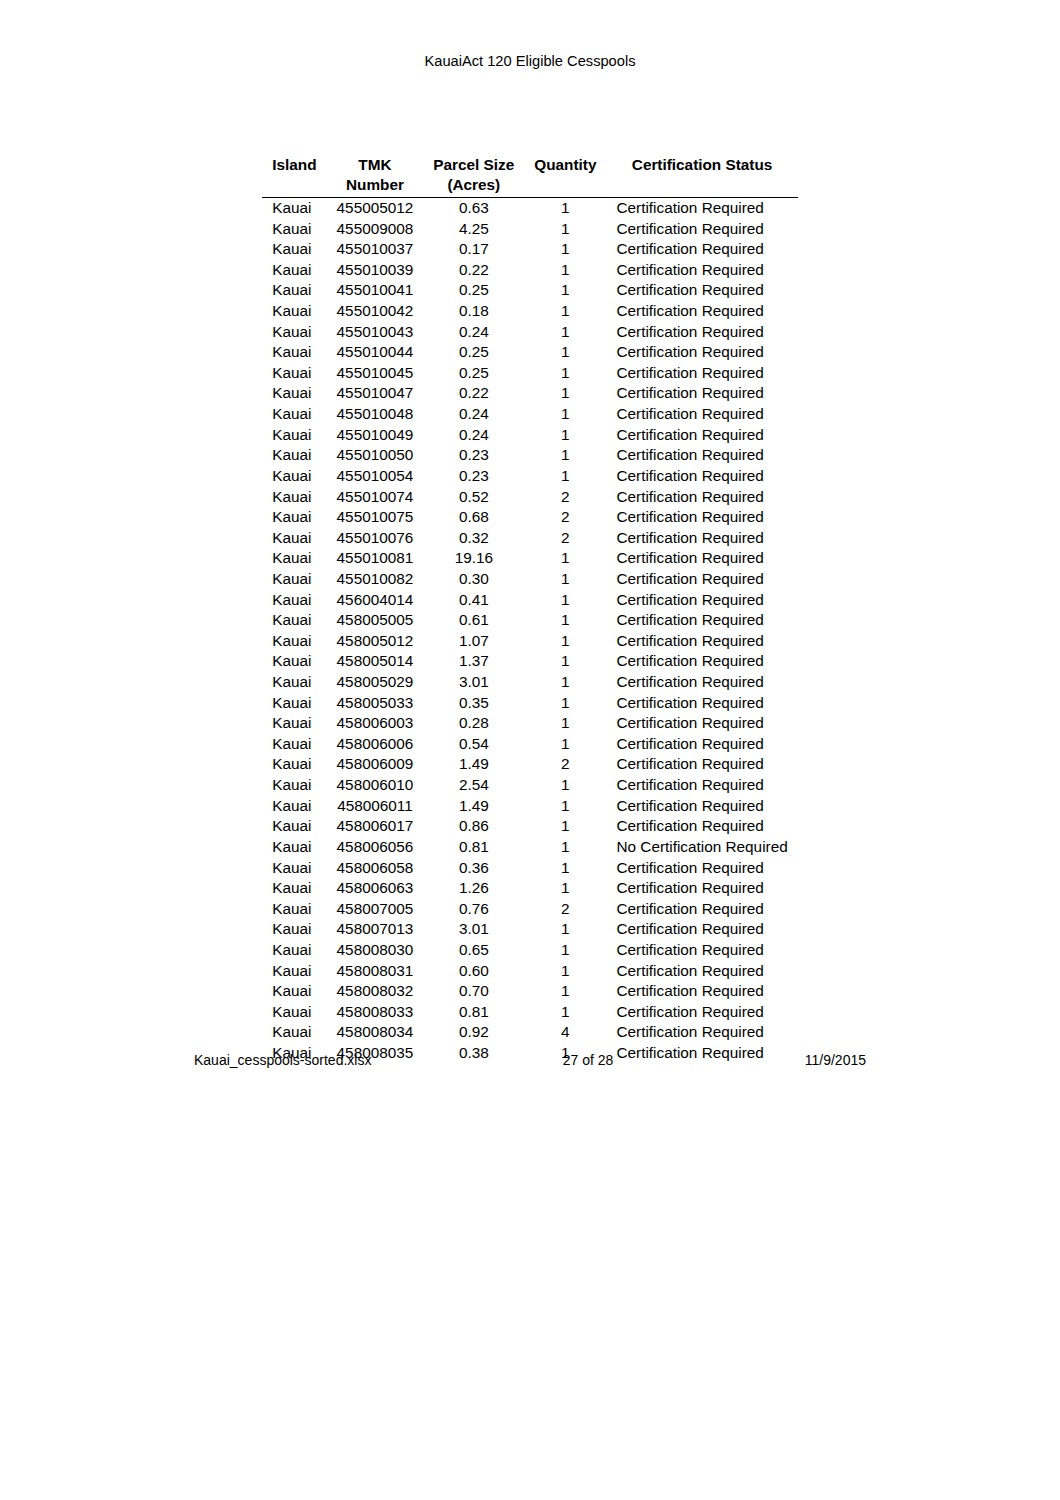KauaiAct 120 Eligible Cesspools
| Island | TMK | Parcel Size | Quantity | Certification Status |
| --- | --- | --- | --- | --- |
| | Number | (Acres) | | |
| Kauai | 455005012 | 0.63 | 1 | Certification Required |
| Kauai | 455009008 | 4.25 | 1 | Certification Required |
| Kauai | 455010037 | 0.17 | 1 | Certification Required |
| Kauai | 455010039 | 0.22 | 1 | Certification Required |
| Kauai | 455010041 | 0.25 | 1 | Certification Required |
| Kauai | 455010042 | 0.18 | 1 | Certification Required |
| Kauai | 455010043 | 0.24 | 1 | Certification Required |
| Kauai | 455010044 | 0.25 | 1 | Certification Required |
| Kauai | 455010045 | 0.25 | 1 | Certification Required |
| Kauai | 455010047 | 0.22 | 1 | Certification Required |
| Kauai | 455010048 | 0.24 | 1 | Certification Required |
| Kauai | 455010049 | 0.24 | 1 | Certification Required |
| Kauai | 455010050 | 0.23 | 1 | Certification Required |
| Kauai | 455010054 | 0.23 | 1 | Certification Required |
| Kauai | 455010074 | 0.52 | 2 | Certification Required |
| Kauai | 455010075 | 0.68 | 2 | Certification Required |
| Kauai | 455010076 | 0.32 | 2 | Certification Required |
| Kauai | 455010081 | 19.16 | 1 | Certification Required |
| Kauai | 455010082 | 0.30 | 1 | Certification Required |
| Kauai | 456004014 | 0.41 | 1 | Certification Required |
| Kauai | 458005005 | 0.61 | 1 | Certification Required |
| Kauai | 458005012 | 1.07 | 1 | Certification Required |
| Kauai | 458005014 | 1.37 | 1 | Certification Required |
| Kauai | 458005029 | 3.01 | 1 | Certification Required |
| Kauai | 458005033 | 0.35 | 1 | Certification Required |
| Kauai | 458006003 | 0.28 | 1 | Certification Required |
| Kauai | 458006006 | 0.54 | 1 | Certification Required |
| Kauai | 458006009 | 1.49 | 2 | Certification Required |
| Kauai | 458006010 | 2.54 | 1 | Certification Required |
| Kauai | 458006011 | 1.49 | 1 | Certification Required |
| Kauai | 458006017 | 0.86 | 1 | Certification Required |
| Kauai | 458006056 | 0.81 | 1 | No Certification Required |
| Kauai | 458006058 | 0.36 | 1 | Certification Required |
| Kauai | 458006063 | 1.26 | 1 | Certification Required |
| Kauai | 458007005 | 0.76 | 2 | Certification Required |
| Kauai | 458007013 | 3.01 | 1 | Certification Required |
| Kauai | 458008030 | 0.65 | 1 | Certification Required |
| Kauai | 458008031 | 0.60 | 1 | Certification Required |
| Kauai | 458008032 | 0.70 | 1 | Certification Required |
| Kauai | 458008033 | 0.81 | 1 | Certification Required |
| Kauai | 458008034 | 0.92 | 4 | Certification Required |
| Kauai | 458008035 | 0.38 | 1 | Certification Required |
Kauai_cesspools-sorted.xlsx 27 of 28 11/9/2015